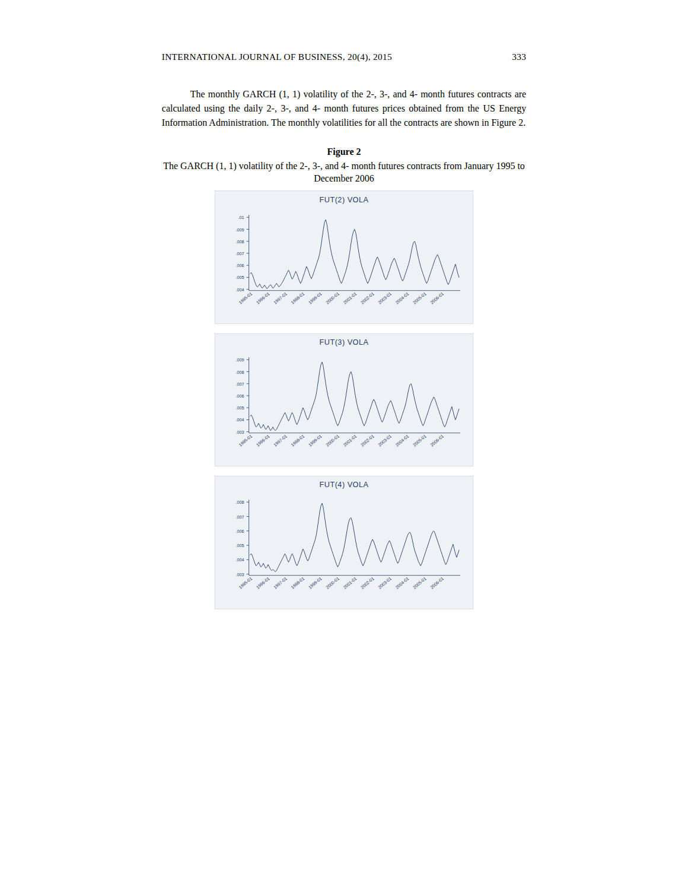INTERNATIONAL JOURNAL OF BUSINESS, 20(4), 2015 333
The monthly GARCH (1, 1) volatility of the 2-, 3-, and 4- month futures contracts are calculated using the daily 2-, 3-, and 4- month futures prices obtained from the US Energy Information Administration. The monthly volatilities for all the contracts are shown in Figure 2.
Figure 2 The GARCH (1, 1) volatility of the 2-, 3-, and 4- month futures contracts from January 1995 to December 2006
FUT(2) VOLA
.01 .009 .008 .007 .006 .005 .004 1995-01 1996-01 1997-01 1998-01 1999-01 2000-01 2001-01 2002-01 2003-01 2004-01 2005-01 2006-01
FUT(3) VOLA
.009 .008 .007 .006 .005 .004 .003 1995-01 1996-01 1997-01 1998-01 1999-01 2000-01 2001-01 2002-01 2003-01 2004-01 2005-01 2006-01
FUT(4) VOLA
.008 .007 .006 .005 .004 .003 1995-01 1996-01 1997-01 1998-01 1999-01 2000-01 2001-01 2002-01 2003-01 2004-01 2005-01 2006-01